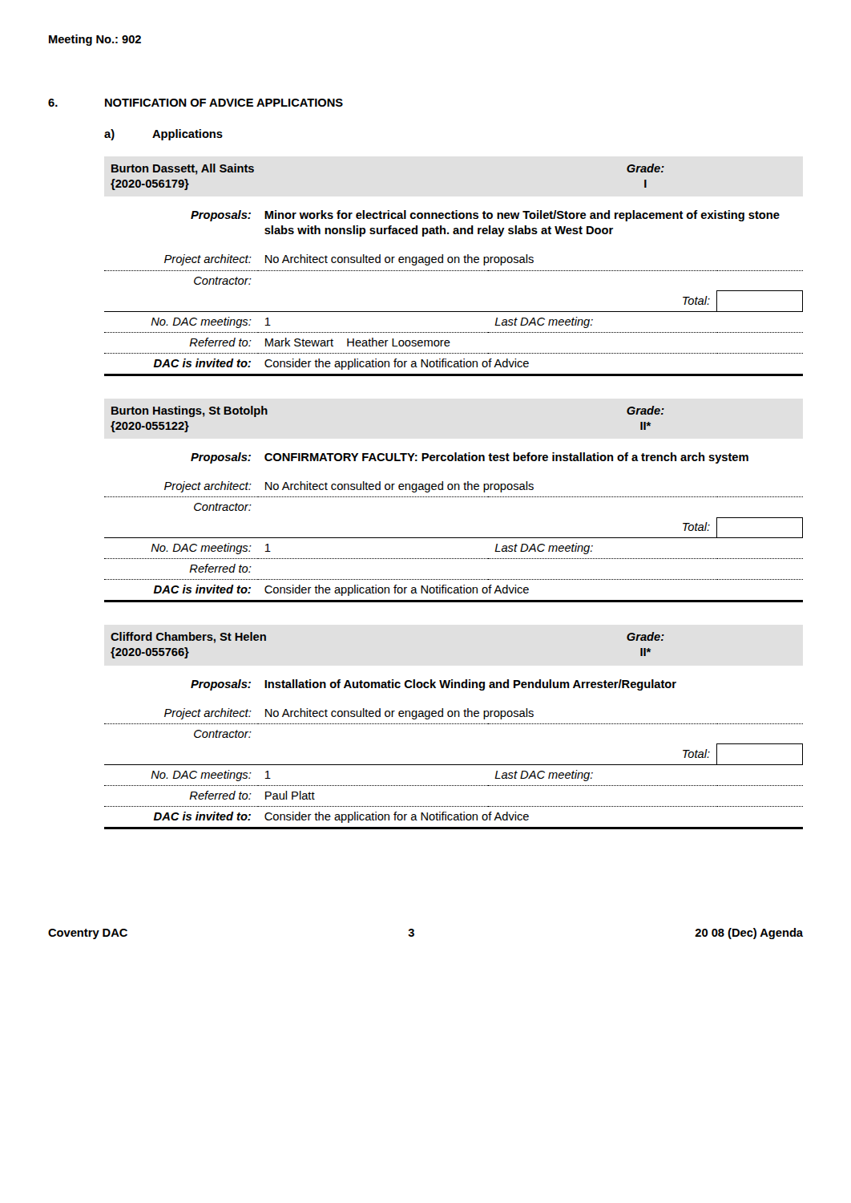Meeting No.: 902
6. NOTIFICATION OF ADVICE APPLICATIONS
a) Applications
| Burton Dassett, All Saints {2020-056179} | Grade: I |
| Proposals: | Minor works for electrical connections to new Toilet/Store and replacement of existing stone slabs with nonslip surfaced path. and relay slabs at West Door |
| Project architect: | No Architect consulted or engaged on the proposals |
| Contractor: | | | |
| | | Total: | |
| No. DAC meetings: | 1 | Last DAC meeting: |
| Referred to: | Mark Stewart Heather Loosemore |
| DAC is invited to: | Consider the application for a Notification of Advice |
| Burton Hastings, St Botolph {2020-055122} | Grade: II* |
| Proposals: | CONFIRMATORY FACULTY: Percolation test before installation of a trench arch system |
| Project architect: | No Architect consulted or engaged on the proposals |
| Contractor: | | | |
| | | Total: | |
| No. DAC meetings: | 1 | Last DAC meeting: |
| Referred to: | |
| DAC is invited to: | Consider the application for a Notification of Advice |
| Clifford Chambers, St Helen {2020-055766} | Grade: II* |
| Proposals: | Installation of Automatic Clock Winding and Pendulum Arrester/Regulator |
| Project architect: | No Architect consulted or engaged on the proposals |
| Contractor: | | | |
| | | Total: | |
| No. DAC meetings: | 1 | Last DAC meeting: |
| Referred to: | Paul Platt |
| DAC is invited to: | Consider the application for a Notification of Advice |
Coventry DAC 3 20 08 (Dec) Agenda